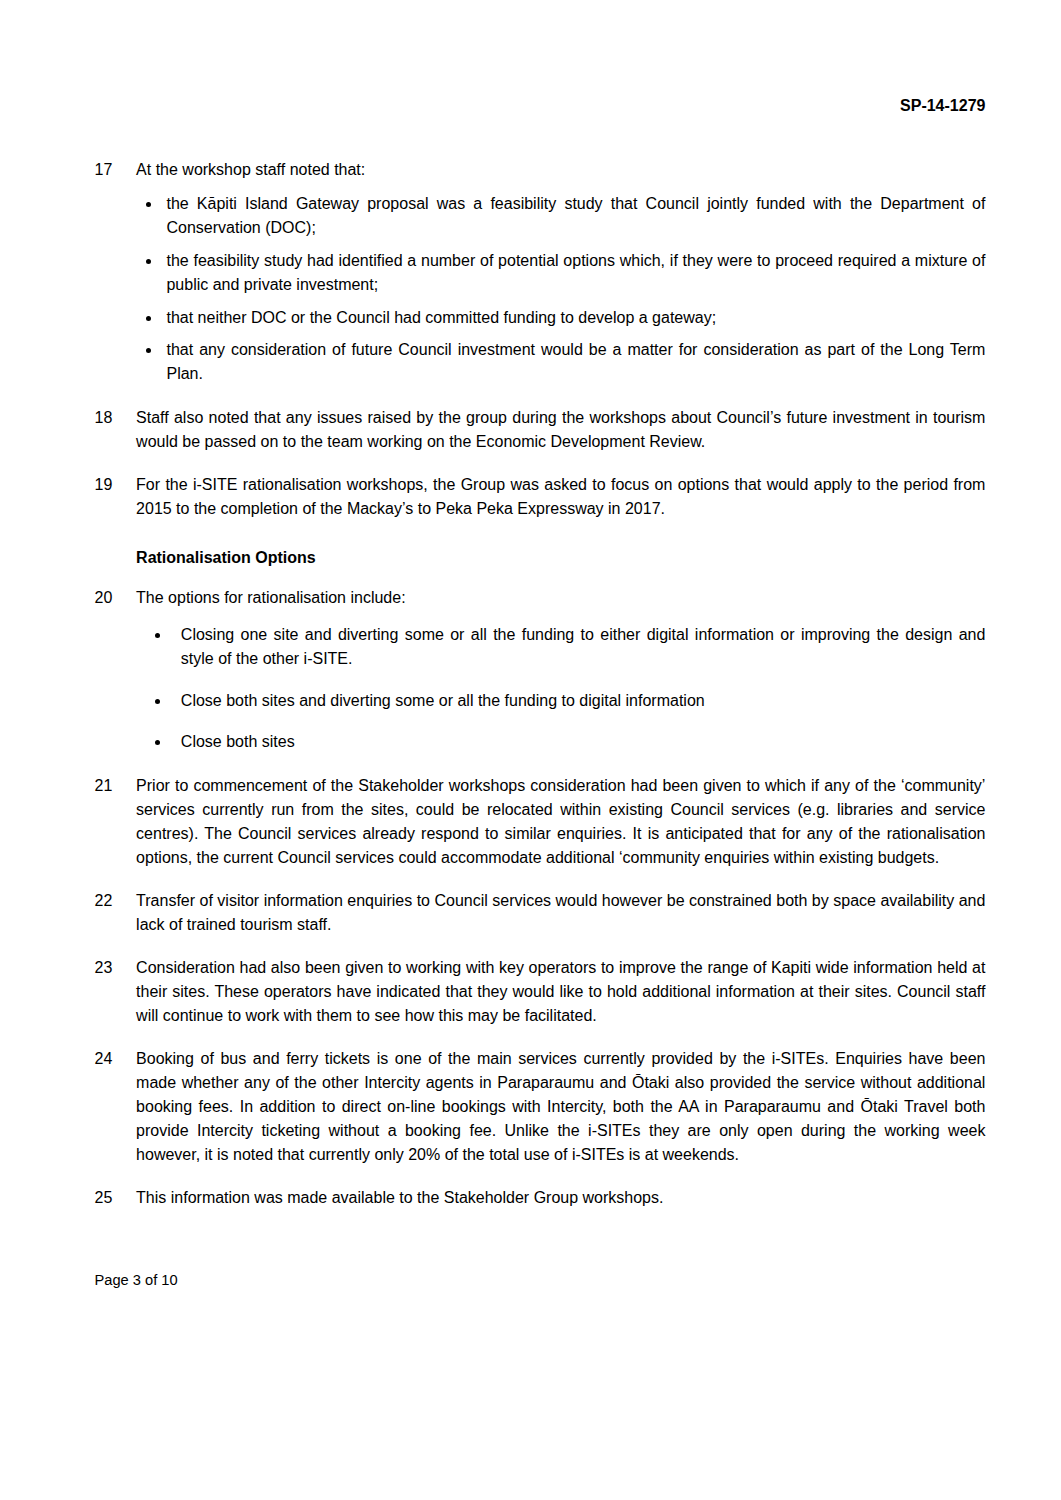SP-14-1279
17 At the workshop staff noted that:
the Kāpiti Island Gateway proposal was a feasibility study that Council jointly funded with the Department of Conservation (DOC);
the feasibility study had identified a number of potential options which, if they were to proceed required a mixture of public and private investment;
that neither DOC or the Council had committed funding to develop a gateway;
that any consideration of future Council investment would be a matter for consideration as part of the Long Term Plan.
18 Staff also noted that any issues raised by the group during the workshops about Council’s future investment in tourism would be passed on to the team working on the Economic Development Review.
19 For the i-SITE rationalisation workshops, the Group was asked to focus on options that would apply to the period from 2015 to the completion of the Mackay’s to Peka Peka Expressway in 2017.
Rationalisation Options
20 The options for rationalisation include:
Closing one site and diverting some or all the funding to either digital information or improving the design and style of the other i-SITE.
Close both sites and diverting some or all the funding to digital information
Close both sites
21 Prior to commencement of the Stakeholder workshops consideration had been given to which if any of the ‘community’ services currently run from the sites, could be relocated within existing Council services (e.g. libraries and service centres). The Council services already respond to similar enquiries. It is anticipated that for any of the rationalisation options, the current Council services could accommodate additional ‘community enquiries within existing budgets.
22 Transfer of visitor information enquiries to Council services would however be constrained both by space availability and lack of trained tourism staff.
23 Consideration had also been given to working with key operators to improve the range of Kapiti wide information held at their sites. These operators have indicated that they would like to hold additional information at their sites. Council staff will continue to work with them to see how this may be facilitated.
24 Booking of bus and ferry tickets is one of the main services currently provided by the i-SITEs. Enquiries have been made whether any of the other Intercity agents in Paraparaumu and Ōtaki also provided the service without additional booking fees. In addition to direct on-line bookings with Intercity, both the AA in Paraparaumu and Ōtaki Travel both provide Intercity ticketing without a booking fee. Unlike the i-SITEs they are only open during the working week however, it is noted that currently only 20% of the total use of i-SITEs is at weekends.
25 This information was made available to the Stakeholder Group workshops.
Page 3 of 10